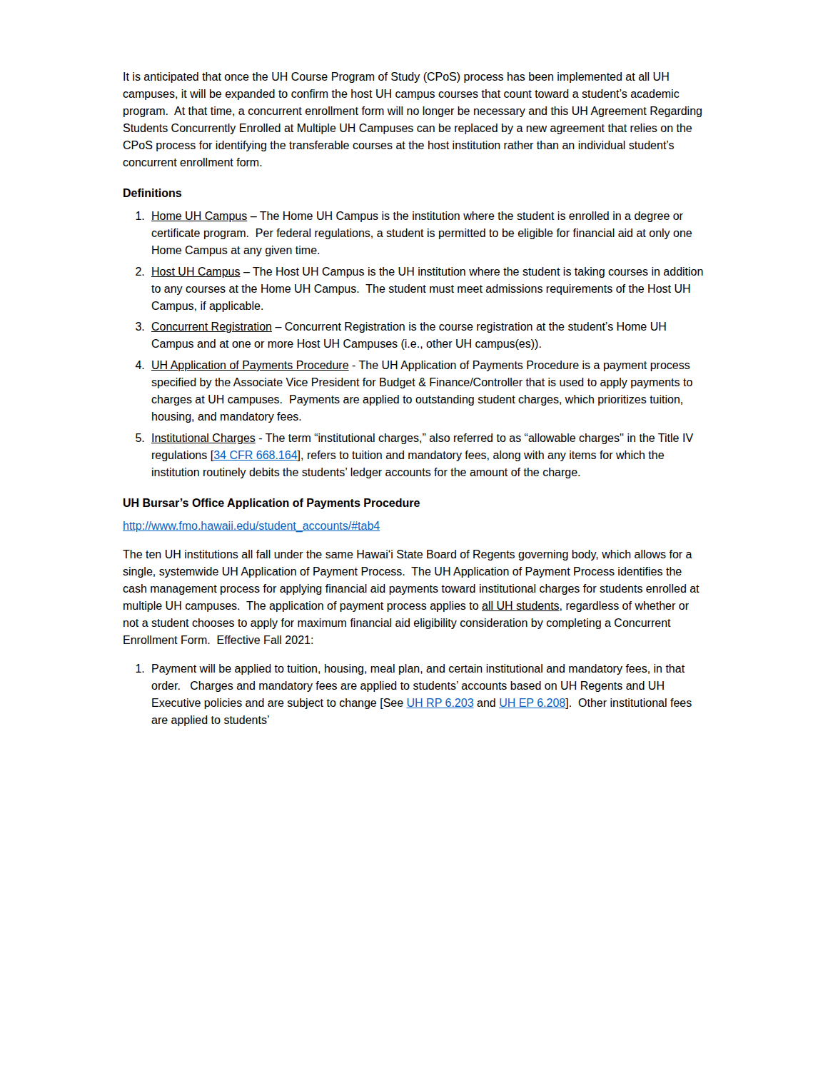It is anticipated that once the UH Course Program of Study (CPoS) process has been implemented at all UH campuses, it will be expanded to confirm the host UH campus courses that count toward a student’s academic program. At that time, a concurrent enrollment form will no longer be necessary and this UH Agreement Regarding Students Concurrently Enrolled at Multiple UH Campuses can be replaced by a new agreement that relies on the CPoS process for identifying the transferable courses at the host institution rather than an individual student’s concurrent enrollment form.
Definitions
Home UH Campus – The Home UH Campus is the institution where the student is enrolled in a degree or certificate program. Per federal regulations, a student is permitted to be eligible for financial aid at only one Home Campus at any given time.
Host UH Campus – The Host UH Campus is the UH institution where the student is taking courses in addition to any courses at the Home UH Campus. The student must meet admissions requirements of the Host UH Campus, if applicable.
Concurrent Registration – Concurrent Registration is the course registration at the student’s Home UH Campus and at one or more Host UH Campuses (i.e., other UH campus(es)).
UH Application of Payments Procedure - The UH Application of Payments Procedure is a payment process specified by the Associate Vice President for Budget & Finance/Controller that is used to apply payments to charges at UH campuses. Payments are applied to outstanding student charges, which prioritizes tuition, housing, and mandatory fees.
Institutional Charges - The term “institutional charges,” also referred to as “allowable charges'' in the Title IV regulations [34 CFR 668.164], refers to tuition and mandatory fees, along with any items for which the institution routinely debits the students’ ledger accounts for the amount of the charge.
UH Bursar’s Office Application of Payments Procedure
http://www.fmo.hawaii.edu/student_accounts/#tab4
The ten UH institutions all fall under the same Hawai‘i State Board of Regents governing body, which allows for a single, systemwide UH Application of Payment Process. The UH Application of Payment Process identifies the cash management process for applying financial aid payments toward institutional charges for students enrolled at multiple UH campuses. The application of payment process applies to all UH students, regardless of whether or not a student chooses to apply for maximum financial aid eligibility consideration by completing a Concurrent Enrollment Form. Effective Fall 2021:
Payment will be applied to tuition, housing, meal plan, and certain institutional and mandatory fees, in that order. Charges and mandatory fees are applied to students’ accounts based on UH Regents and UH Executive policies and are subject to change [See UH RP 6.203 and UH EP 6.208]. Other institutional fees are applied to students’